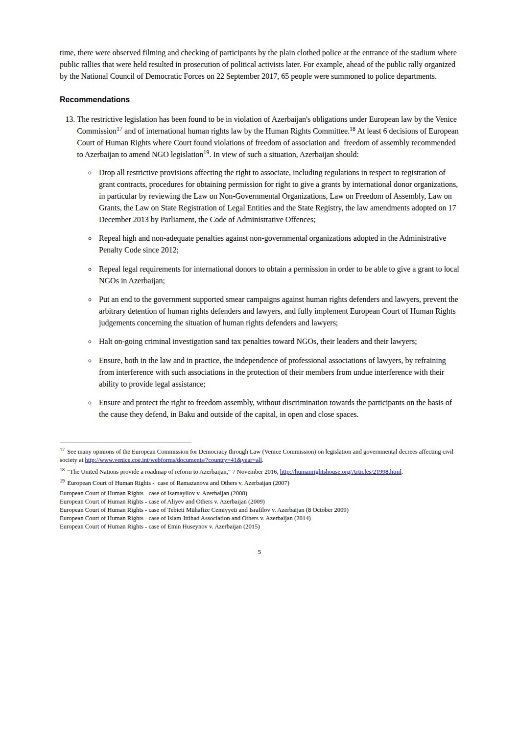time, there were observed filming and checking of participants by the plain clothed police at the entrance of the stadium where public rallies that were held resulted in prosecution of political activists later. For example, ahead of the public rally organized by the National Council of Democratic Forces on 22 September 2017, 65 people were summoned to police departments.
Recommendations
The restrictive legislation has been found to be in violation of Azerbaijan's obligations under European law by the Venice Commission17 and of international human rights law by the Human Rights Committee.18 At least 6 decisions of European Court of Human Rights where Court found violations of freedom of association and freedom of assembly recommended to Azerbaijan to amend NGO legislation19. In view of such a situation, Azerbaijan should:
Drop all restrictive provisions affecting the right to associate, including regulations in respect to registration of grant contracts, procedures for obtaining permission for right to give a grants by international donor organizations, in particular by reviewing the Law on Non-Governmental Organizations, Law on Freedom of Assembly, Law on Grants, the Law on State Registration of Legal Entities and the State Registry, the law amendments adopted on 17 December 2013 by Parliament, the Code of Administrative Offences;
Repeal high and non-adequate penalties against non-governmental organizations adopted in the Administrative Penalty Code since 2012;
Repeal legal requirements for international donors to obtain a permission in order to be able to give a grant to local NGOs in Azerbaijan;
Put an end to the government supported smear campaigns against human rights defenders and lawyers, prevent the arbitrary detention of human rights defenders and lawyers, and fully implement European Court of Human Rights judgements concerning the situation of human rights defenders and lawyers;
Halt on-going criminal investigation sand tax penalties toward NGOs, their leaders and their lawyers;
Ensure, both in the law and in practice, the independence of professional associations of lawyers, by refraining from interference with such associations in the protection of their members from undue interference with their ability to provide legal assistance;
Ensure and protect the right to freedom assembly, without discrimination towards the participants on the basis of the cause they defend, in Baku and outside of the capital, in open and close spaces.
17 See many opinions of the European Commission for Democracy through Law (Venice Commission) on legislation and governmental decrees affecting civil society at http://www.venice.coe.int/webforms/documents/?country=41&year=all.
18 "The United Nations provide a roadmap of reform to Azerbaijan," 7 November 2016, http://humanrightshouse.org/Articles/21998.html.
19 European Court of Human Rights - case of Ramazanova and Others v. Azerbaijan (2007)
European Court of Human Rights - case of Isamayilov v. Azerbaijan (2008)
European Court of Human Rights - case of Aliyev and Others v. Azerbaijan (2009)
European Court of Human Rights - case of Tebieti Mühafize Cemiyyeti and Israfilov v. Azerbaijan (8 October 2009)
European Court of Human Rights - case of Islam-Ittihad Association and Others v. Azerbaijan (2014)
European Court of Human Rights - case of Emin Huseynov v. Azerbaijan (2015)
5